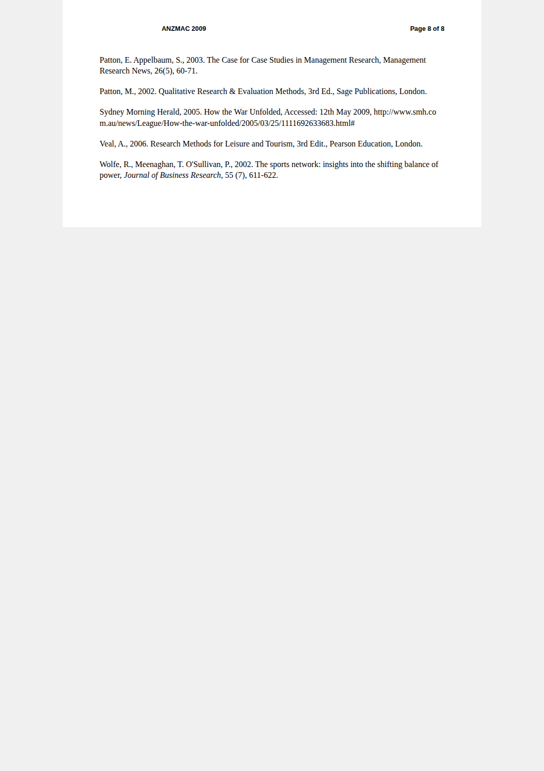ANZMAC 2009 Page 8 of 8
Patton, E. Appelbaum, S., 2003. The Case for Case Studies in Management Research, Management Research News, 26(5), 60-71.
Patton, M., 2002. Qualitative Research & Evaluation Methods, 3rd Ed., Sage Publications, London.
Sydney Morning Herald, 2005. How the War Unfolded, Accessed: 12th May 2009, http://www.smh.com.au/news/League/How-the-war-unfolded/2005/03/25/1111692633683.html#
Veal, A., 2006. Research Methods for Leisure and Tourism, 3rd Edit., Pearson Education, London.
Wolfe, R., Meenaghan, T. O'Sullivan, P., 2002. The sports network: insights into the shifting balance of power, Journal of Business Research, 55 (7), 611-622.